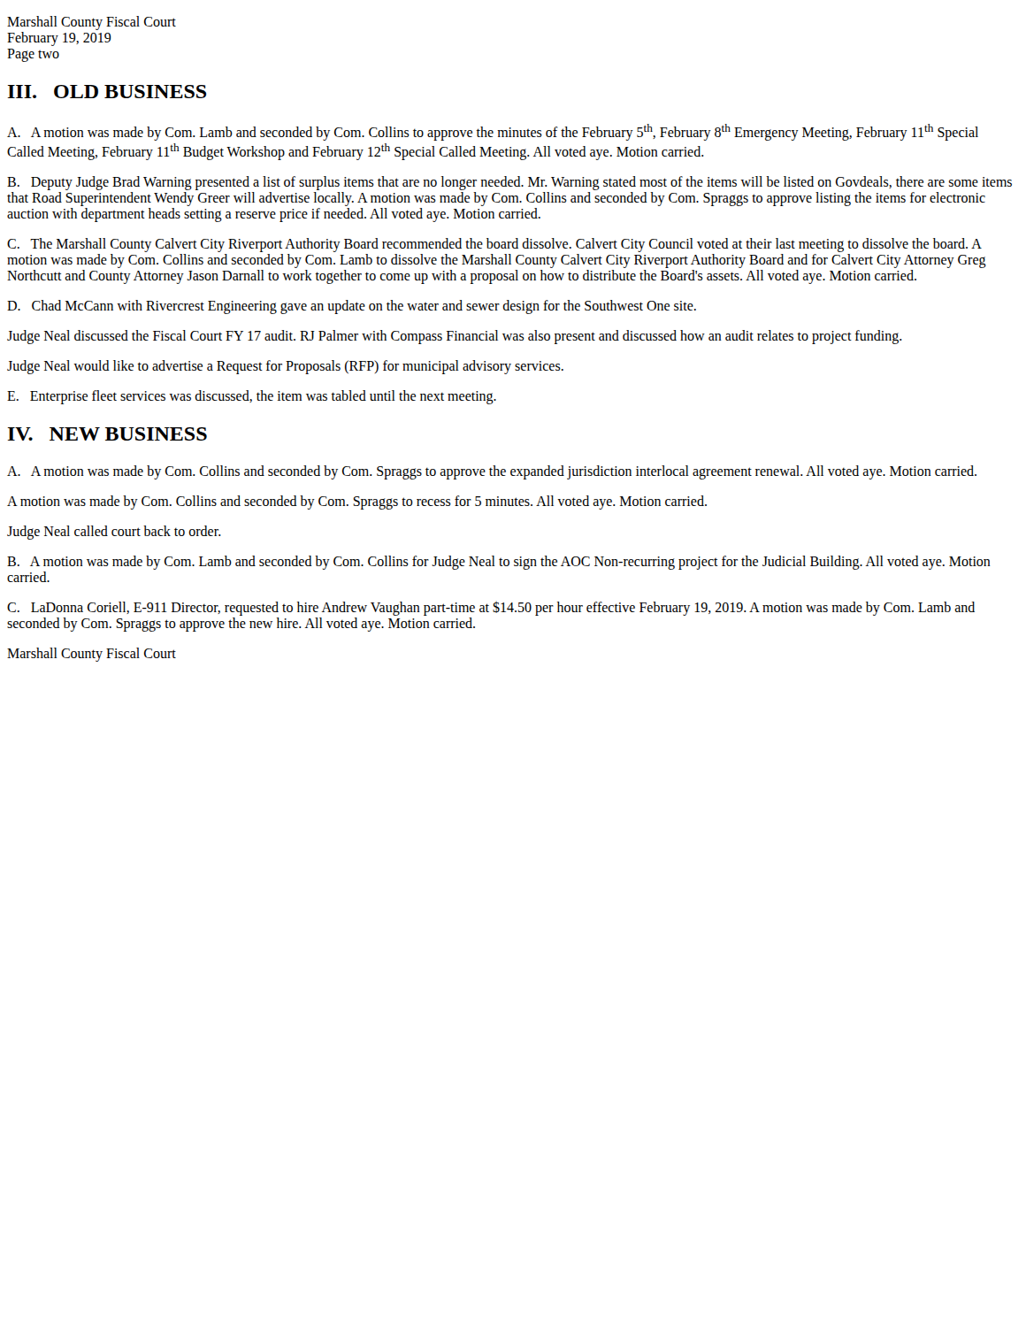Marshall County Fiscal Court
February 19, 2019
Page two
III. OLD BUSINESS
A. A motion was made by Com. Lamb and seconded by Com. Collins to approve the minutes of the February 5th, February 8th Emergency Meeting, February 11th Special Called Meeting, February 11th Budget Workshop and February 12th Special Called Meeting. All voted aye. Motion carried.
B. Deputy Judge Brad Warning presented a list of surplus items that are no longer needed. Mr. Warning stated most of the items will be listed on Govdeals, there are some items that Road Superintendent Wendy Greer will advertise locally. A motion was made by Com. Collins and seconded by Com. Spraggs to approve listing the items for electronic auction with department heads setting a reserve price if needed. All voted aye. Motion carried.
C. The Marshall County Calvert City Riverport Authority Board recommended the board dissolve. Calvert City Council voted at their last meeting to dissolve the board. A motion was made by Com. Collins and seconded by Com. Lamb to dissolve the Marshall County Calvert City Riverport Authority Board and for Calvert City Attorney Greg Northcutt and County Attorney Jason Darnall to work together to come up with a proposal on how to distribute the Board's assets. All voted aye. Motion carried.
D. Chad McCann with Rivercrest Engineering gave an update on the water and sewer design for the Southwest One site.
Judge Neal discussed the Fiscal Court FY 17 audit. RJ Palmer with Compass Financial was also present and discussed how an audit relates to project funding.
Judge Neal would like to advertise a Request for Proposals (RFP) for municipal advisory services.
E. Enterprise fleet services was discussed, the item was tabled until the next meeting.
IV. NEW BUSINESS
A. A motion was made by Com. Collins and seconded by Com. Spraggs to approve the expanded jurisdiction interlocal agreement renewal. All voted aye. Motion carried.
A motion was made by Com. Collins and seconded by Com. Spraggs to recess for 5 minutes. All voted aye. Motion carried.
Judge Neal called court back to order.
B. A motion was made by Com. Lamb and seconded by Com. Collins for Judge Neal to sign the AOC Non-recurring project for the Judicial Building. All voted aye. Motion carried.
C. LaDonna Coriell, E-911 Director, requested to hire Andrew Vaughan part-time at $14.50 per hour effective February 19, 2019. A motion was made by Com. Lamb and seconded by Com. Spraggs to approve the new hire. All voted aye. Motion carried.
Marshall County Fiscal Court